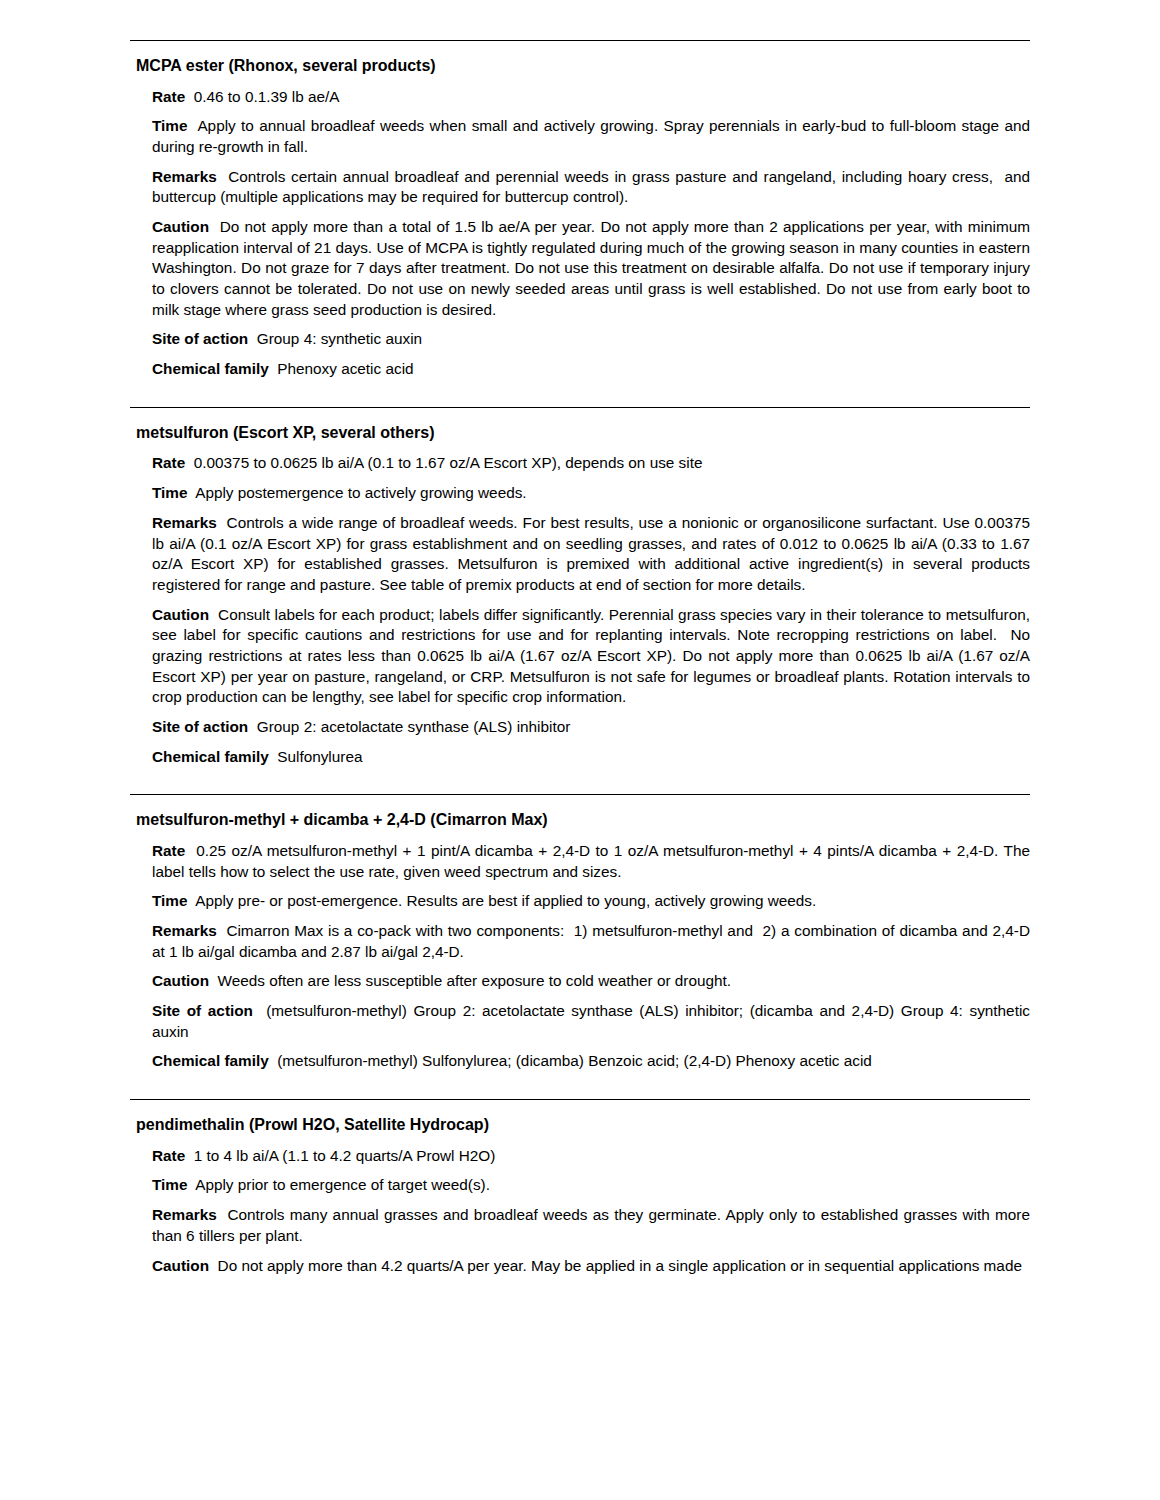MCPA ester (Rhonox, several products)
Rate 0.46 to 0.1.39 lb ae/A
Time Apply to annual broadleaf weeds when small and actively growing. Spray perennials in early-bud to full-bloom stage and during re-growth in fall.
Remarks Controls certain annual broadleaf and perennial weeds in grass pasture and rangeland, including hoary cress, and buttercup (multiple applications may be required for buttercup control).
Caution Do not apply more than a total of 1.5 lb ae/A per year. Do not apply more than 2 applications per year, with minimum reapplication interval of 21 days. Use of MCPA is tightly regulated during much of the growing season in many counties in eastern Washington. Do not graze for 7 days after treatment. Do not use this treatment on desirable alfalfa. Do not use if temporary injury to clovers cannot be tolerated. Do not use on newly seeded areas until grass is well established. Do not use from early boot to milk stage where grass seed production is desired.
Site of action Group 4: synthetic auxin
Chemical family Phenoxy acetic acid
metsulfuron (Escort XP, several others)
Rate 0.00375 to 0.0625 lb ai/A (0.1 to 1.67 oz/A Escort XP), depends on use site
Time Apply postemergence to actively growing weeds.
Remarks Controls a wide range of broadleaf weeds. For best results, use a nonionic or organosilicone surfactant. Use 0.00375 lb ai/A (0.1 oz/A Escort XP) for grass establishment and on seedling grasses, and rates of 0.012 to 0.0625 lb ai/A (0.33 to 1.67 oz/A Escort XP) for established grasses. Metsulfuron is premixed with additional active ingredient(s) in several products registered for range and pasture. See table of premix products at end of section for more details.
Caution Consult labels for each product; labels differ significantly. Perennial grass species vary in their tolerance to metsulfuron, see label for specific cautions and restrictions for use and for replanting intervals. Note recropping restrictions on label. No grazing restrictions at rates less than 0.0625 lb ai/A (1.67 oz/A Escort XP). Do not apply more than 0.0625 lb ai/A (1.67 oz/A Escort XP) per year on pasture, rangeland, or CRP. Metsulfuron is not safe for legumes or broadleaf plants. Rotation intervals to crop production can be lengthy, see label for specific crop information.
Site of action Group 2: acetolactate synthase (ALS) inhibitor
Chemical family Sulfonylurea
metsulfuron-methyl + dicamba + 2,4-D (Cimarron Max)
Rate 0.25 oz/A metsulfuron-methyl + 1 pint/A dicamba + 2,4-D to 1 oz/A metsulfuron-methyl + 4 pints/A dicamba + 2,4-D. The label tells how to select the use rate, given weed spectrum and sizes.
Time Apply pre- or post-emergence. Results are best if applied to young, actively growing weeds.
Remarks Cimarron Max is a co-pack with two components: 1) metsulfuron-methyl and 2) a combination of dicamba and 2,4-D at 1 lb ai/gal dicamba and 2.87 lb ai/gal 2,4-D.
Caution Weeds often are less susceptible after exposure to cold weather or drought.
Site of action (metsulfuron-methyl) Group 2: acetolactate synthase (ALS) inhibitor; (dicamba and 2,4-D) Group 4: synthetic auxin
Chemical family (metsulfuron-methyl) Sulfonylurea; (dicamba) Benzoic acid; (2,4-D) Phenoxy acetic acid
pendimethalin (Prowl H2O, Satellite Hydrocap)
Rate 1 to 4 lb ai/A (1.1 to 4.2 quarts/A Prowl H2O)
Time Apply prior to emergence of target weed(s).
Remarks Controls many annual grasses and broadleaf weeds as they germinate. Apply only to established grasses with more than 6 tillers per plant.
Caution Do not apply more than 4.2 quarts/A per year. May be applied in a single application or in sequential applications made